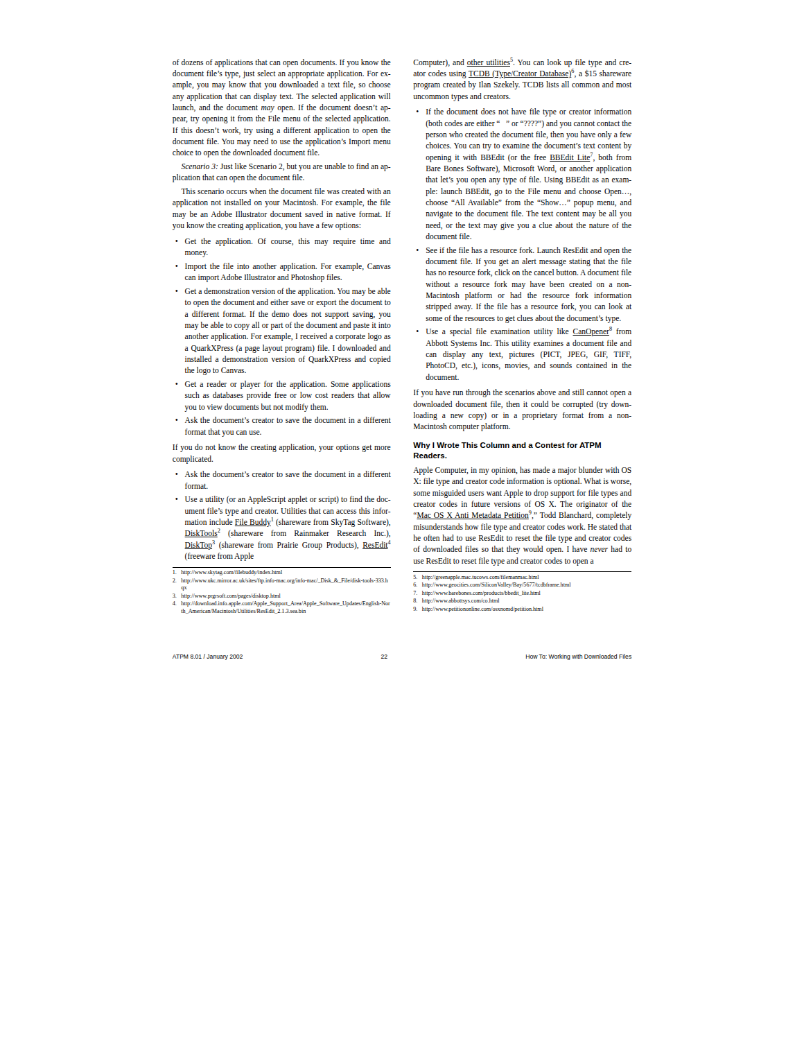of dozens of applications that can open documents. If you know the document file’s type, just select an appropriate application. For example, you may know that you downloaded a text file, so choose any application that can display text. The selected application will launch, and the document may open. If the document doesn’t appear, try opening it from the File menu of the selected application. If this doesn’t work, try using a different application to open the document file. You may need to use the application’s Import menu choice to open the downloaded document file.
Scenario 3: Just like Scenario 2, but you are unable to find an application that can open the document file.
This scenario occurs when the document file was created with an application not installed on your Macintosh. For example, the file may be an Adobe Illustrator document saved in native format. If you know the creating application, you have a few options:
Get the application. Of course, this may require time and money.
Import the file into another application. For example, Canvas can import Adobe Illustrator and Photoshop files.
Get a demonstration version of the application. You may be able to open the document and either save or export the document to a different format. If the demo does not support saving, you may be able to copy all or part of the document and paste it into another application. For example, I received a corporate logo as a QuarkXPress (a page layout program) file. I downloaded and installed a demonstration version of QuarkXPress and copied the logo to Canvas.
Get a reader or player for the application. Some applications such as databases provide free or low cost readers that allow you to view documents but not modify them.
Ask the document’s creator to save the document in a different format that you can use.
If you do not know the creating application, your options get more complicated.
Ask the document’s creator to save the document in a different format.
Use a utility (or an AppleScript applet or script) to find the document file’s type and creator. Utilities that can access this information include File Buddy1 (shareware from SkyTag Software), DiskTools2 (shareware from Rainmaker Research Inc.), DiskTop3 (shareware from Prairie Group Products), ResEdit4 (freeware from Apple
1.
http://www.skytag.com/filebuddy/index.html
2.
http://www.ukc.mirror.ac.uk/sites/ftp.info-mac.org/info-mac/_Disk_&_File/disk-tools-333.hqx
3.
http://www.prgrsoft.com/pages/disktop.html
4.
http://download.info.apple.com/Apple_Support_Area/Apple_Software_Updates/English-North_American/Macintosh/Utilities/ResEdit_2.1.3.sea.bin
Computer), and other utilities5. You can look up file type and creator codes using TCDB (Type/Creator Database)6, a $15 shareware program created by Ilan Szekely. TCDB lists all common and most uncommon types and creators.
If the document does not have file type or creator information (both codes are either “ ” or “????”) and you cannot contact the person who created the document file, then you have only a few choices. You can try to examine the document’s text content by opening it with BBEdit (or the free BBEdit Lite7, both from Bare Bones Software), Microsoft Word, or another application that let’s you open any type of file. Using BBEdit as an example: launch BBEdit, go to the File menu and choose Open…, choose “All Available” from the “Show…” popup menu, and navigate to the document file. The text content may be all you need, or the text may give you a clue about the nature of the document file.
See if the file has a resource fork. Launch ResEdit and open the document file. If you get an alert message stating that the file has no resource fork, click on the cancel button. A document file without a resource fork may have been created on a non-Macintosh platform or had the resource fork information stripped away. If the file has a resource fork, you can look at some of the resources to get clues about the document’s type.
Use a special file examination utility like CanOpener8 from Abbott Systems Inc. This utility examines a document file and can display any text, pictures (PICT, JPEG, GIF, TIFF, PhotoCD, etc.), icons, movies, and sounds contained in the document.
If you have run through the scenarios above and still cannot open a downloaded document file, then it could be corrupted (try downloading a new copy) or in a proprietary format from a non-Macintosh computer platform.
Why I Wrote This Column and a Contest for ATPM Readers.
Apple Computer, in my opinion, has made a major blunder with OS X: file type and creator code information is optional. What is worse, some misguided users want Apple to drop support for file types and creator codes in future versions of OS X. The originator of the “Mac OS X Anti Metadata Petition9,” Todd Blanchard, completely misunderstands how file type and creator codes work. He stated that he often had to use ResEdit to reset the file type and creator codes of downloaded files so that they would open. I have never had to use ResEdit to reset file type and creator codes to open a
5.
http://greenapple.mac.tucows.com/filemanmac.html
6.
http://www.geocities.com/SiliconValley/Bay/5677/tcdbframe.html
7.
http://www.barebones.com/products/bbedit_lite.html
8.
http://www.abbottsys.com/co.html
9.
http://www.petitiononline.com/osxnomd/petition.html
ATPM 8.01 / January 2002
22
How To: Working with Downloaded Files